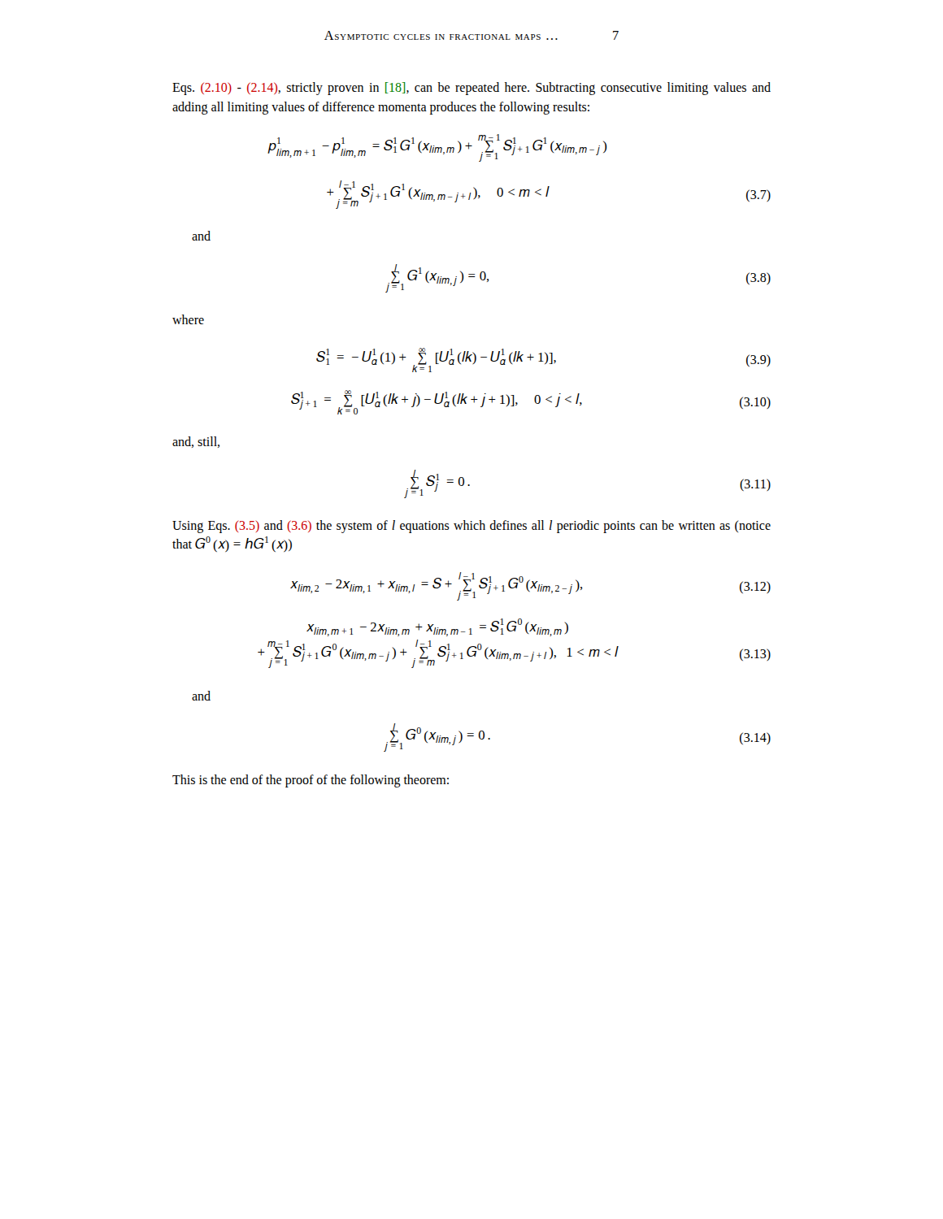Asymptotic cycles in fractional maps … 7
Eqs. (2.10) - (2.14), strictly proven in [18], can be repeated here. Subtracting consecutive limiting values and adding all limiting values of difference momenta produces the following results:
plim,m+11 − plim,m1 = S11 G1 (xlim,m) + ∑ j=1 m−1 Sj+11 G1 (xlim,m−j)
+ ∑ j=m l−1 Sj+11 G1 (xlim,m−j+l) , 0<m<l
(3.7)
and
∑ j=1 l G1 (xlim,j) =0,
(3.8)
where
S11 = − Uα1 (1) + ∑ k=1 ∞ [ Uα1(lk) − Uα1(lk+1) ] ,
(3.9)
Sj+11 = ∑ k=0 ∞ [ Uα1(lk+j) − Uα1(lk+j+1) ] , 0<j<l,
(3.10)
and, still,
∑ j=1 l Sj1 =0.
(3.11)
Using Eqs. (3.5) and (3.6) the system of l equations which defines all l periodic points can be written as (notice that G0(x)=hG1(x))
xlim,2 − 2 xlim,1 + xlim,l = S + ∑ j=1 l−1 Sj+11 G0 (xlim,2−j) ,
(3.12)
xlim,m+1 − 2 xlim,m + xlim,m−1 = S11 G0 (xlim,m)
+ ∑ j=1 m−1 Sj+11 G0 (xlim,m−j) + ∑ j=m l−1 Sj+11 G0 (xlim,m−j+l) , 1<m<l
(3.13)
and
∑ j=1 l G0 (xlim,j) =0.
(3.14)
This is the end of the proof of the following theorem: